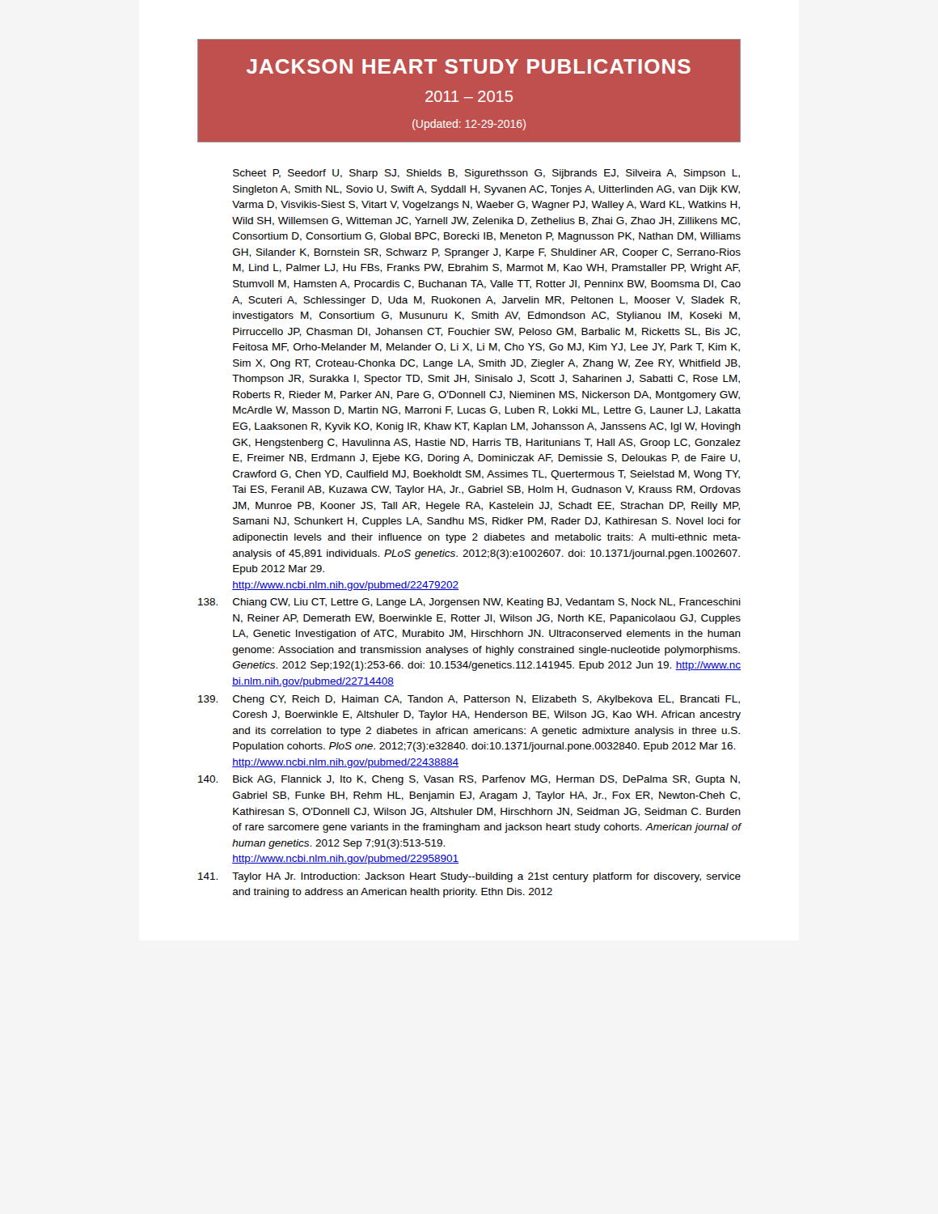JACKSON HEART STUDY PUBLICATIONS
2011 – 2015
(Updated: 12-29-2016)
Scheet P, Seedorf U, Sharp SJ, Shields B, Sigurethsson G, Sijbrands EJ, Silveira A, Simpson L, Singleton A, Smith NL, Sovio U, Swift A, Syddall H, Syvanen AC, Tonjes A, Uitterlinden AG, van Dijk KW, Varma D, Visvikis-Siest S, Vitart V, Vogelzangs N, Waeber G, Wagner PJ, Walley A, Ward KL, Watkins H, Wild SH, Willemsen G, Witteman JC, Yarnell JW, Zelenika D, Zethelius B, Zhai G, Zhao JH, Zillikens MC, Consortium D, Consortium G, Global BPC, Borecki IB, Meneton P, Magnusson PK, Nathan DM, Williams GH, Silander K, Bornstein SR, Schwarz P, Spranger J, Karpe F, Shuldiner AR, Cooper C, Serrano-Rios M, Lind L, Palmer LJ, Hu FBs, Franks PW, Ebrahim S, Marmot M, Kao WH, Pramstaller PP, Wright AF, Stumvoll M, Hamsten A, Procardis C, Buchanan TA, Valle TT, Rotter JI, Penninx BW, Boomsma DI, Cao A, Scuteri A, Schlessinger D, Uda M, Ruokonen A, Jarvelin MR, Peltonen L, Mooser V, Sladek R, investigators M, Consortium G, Musunuru K, Smith AV, Edmondson AC, Stylianou IM, Koseki M, Pirruccello JP, Chasman DI, Johansen CT, Fouchier SW, Peloso GM, Barbalic M, Ricketts SL, Bis JC, Feitosa MF, Orho-Melander M, Melander O, Li X, Li M, Cho YS, Go MJ, Kim YJ, Lee JY, Park T, Kim K, Sim X, Ong RT, Croteau-Chonka DC, Lange LA, Smith JD, Ziegler A, Zhang W, Zee RY, Whitfield JB, Thompson JR, Surakka I, Spector TD, Smit JH, Sinisalo J, Scott J, Saharinen J, Sabatti C, Rose LM, Roberts R, Rieder M, Parker AN, Pare G, O'Donnell CJ, Nieminen MS, Nickerson DA, Montgomery GW, McArdle W, Masson D, Martin NG, Marroni F, Lucas G, Luben R, Lokki ML, Lettre G, Launer LJ, Lakatta EG, Laaksonen R, Kyvik KO, Konig IR, Khaw KT, Kaplan LM, Johansson A, Janssens AC, Igl W, Hovingh GK, Hengstenberg C, Havulinna AS, Hastie ND, Harris TB, Haritunians T, Hall AS, Groop LC, Gonzalez E, Freimer NB, Erdmann J, Ejebe KG, Doring A, Dominiczak AF, Demissie S, Deloukas P, de Faire U, Crawford G, Chen YD, Caulfield MJ, Boekholdt SM, Assimes TL, Quertermous T, Seielstad M, Wong TY, Tai ES, Feranil AB, Kuzawa CW, Taylor HA, Jr., Gabriel SB, Holm H, Gudnason V, Krauss RM, Ordovas JM, Munroe PB, Kooner JS, Tall AR, Hegele RA, Kastelein JJ, Schadt EE, Strachan DP, Reilly MP, Samani NJ, Schunkert H, Cupples LA, Sandhu MS, Ridker PM, Rader DJ, Kathiresan S. Novel loci for adiponectin levels and their influence on type 2 diabetes and metabolic traits: A multi-ethnic meta-analysis of 45,891 individuals. PLoS genetics. 2012;8(3):e1002607. doi: 10.1371/journal.pgen.1002607. Epub 2012 Mar 29.
http://www.ncbi.nlm.nih.gov/pubmed/22479202
138.
Chiang CW, Liu CT, Lettre G, Lange LA, Jorgensen NW, Keating BJ, Vedantam S, Nock NL, Franceschini N, Reiner AP, Demerath EW, Boerwinkle E, Rotter JI, Wilson JG, North KE, Papanicolaou GJ, Cupples LA, Genetic Investigation of ATC, Murabito JM, Hirschhorn JN. Ultraconserved elements in the human genome: Association and transmission analyses of highly constrained single-nucleotide polymorphisms. Genetics. 2012 Sep;192(1):253-66. doi: 10.1534/genetics.112.141945. Epub 2012 Jun 19. http://www.ncbi.nlm.nih.gov/pubmed/22714408
139.
Cheng CY, Reich D, Haiman CA, Tandon A, Patterson N, Elizabeth S, Akylbekova EL, Brancati FL, Coresh J, Boerwinkle E, Altshuler D, Taylor HA, Henderson BE, Wilson JG, Kao WH. African ancestry and its correlation to type 2 diabetes in african americans: A genetic admixture analysis in three u.S. Population cohorts. PloS one. 2012;7(3):e32840. doi:10.1371/journal.pone.0032840. Epub 2012 Mar 16.
http://www.ncbi.nlm.nih.gov/pubmed/22438884
140.
Bick AG, Flannick J, Ito K, Cheng S, Vasan RS, Parfenov MG, Herman DS, DePalma SR, Gupta N, Gabriel SB, Funke BH, Rehm HL, Benjamin EJ, Aragam J, Taylor HA, Jr., Fox ER, Newton-Cheh C, Kathiresan S, O'Donnell CJ, Wilson JG, Altshuler DM, Hirschhorn JN, Seidman JG, Seidman C. Burden of rare sarcomere gene variants in the framingham and jackson heart study cohorts. American journal of human genetics. 2012 Sep 7;91(3):513-519.
http://www.ncbi.nlm.nih.gov/pubmed/22958901
141.
Taylor HA Jr. Introduction: Jackson Heart Study--building a 21st century platform for discovery, service and training to address an American health priority. Ethn Dis. 2012